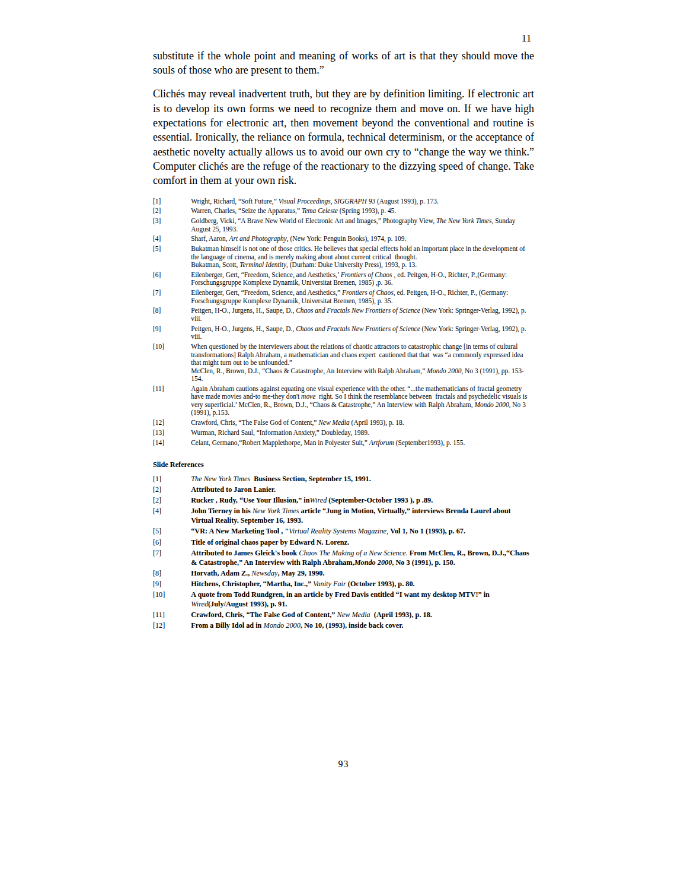11
substitute if the whole point and meaning of works of art is that they should move the souls of those who are present to them.”
Clichés may reveal inadvertent truth, but they are by definition limiting. If electronic art is to develop its own forms we need to recognize them and move on. If we have high expectations for electronic art, then movement beyond the conventional and routine is essential. Ironically, the reliance on formula, technical determinism, or the acceptance of aesthetic novelty actually allows us to avoid our own cry to “change the way we think.” Computer clichés are the refuge of the reactionary to the dizzying speed of change. Take comfort in them at your own risk.
| [1] | Wright, Richard, “Soft Future,” Visual Proceedings, SIGGRAPH 93 (August 1993), p. 173. |
| [2] | Warren, Charles, “Seize the Apparatus,” Tema Celeste (Spring 1993), p. 45. |
| [3] | Goldberg, Vicki, “A Brave New World of Electronic Art and Images,” Photography View, The New York Times , Sunday August 25, 1993. |
| [4] | Sharf, Aaron, Art and Photography , (New York: Penguin Books), 1974, p. 109. |
| [5] | Bukatman himself is not one of those critics. He believes that special effects hold an important place in the development of the language of cinema, and is merely making about about current critical thought. Bukatman, Scott, Terminal Identity , (Durham: Duke University Press), 1993, p. 13. |
| [6] | Eilenberger, Gert, “Freedom, Science, and Aesthetics,’ Frontiers of Chaos , ed. Peitgen, H-O., Richter, P.,(Germany: Forschungsgruppe Komplexe Dynamik, Universitat Bremen, 1985) ,p. 36. |
| [7] | Eilenberger, Gert, “Freedom, Science, and Aesthetics,” Frontiers of Chaos , ed. Peitgen, H-O., Richter, P., (Germany: Forschungsgruppe Komplexe Dynamik, Universitat Bremen, 1985), p. 35. |
| [8] | Peitgen, H-O., Jurgens, H., Saupe, D., Chaos and Fractals New Frontiers of Science (New York: Springer-Verlag, 1992), p. viii. |
| [9] | Peitgen, H-O., Jurgens, H., Saupe, D., Chaos and Fractals New Frontiers of Science (New York: Springer-Verlag, 1992), p. viii. |
| [10] | When questioned by the interviewers about the relations of chaotic attractors to catastrophic change [in terms of cultural transformations] Ralph Abraham, a mathematician and chaos expert cautioned that that was “a commonly expressed idea that might turn out to be unfounded.” McClen, R., Brown, D.J., “Chaos & Catastrophe, An Interview with Ralph Abraham,” Mondo 2000 , No 3 (1991), pp. 153-154. |
| [11] | Again Abraham cautions against equating one visual experience with the other. “...the mathematicians of fractal geometry have made movies and-to me-they don't move right. So I think the resemblance between fractals and psychedelic visuals is very superficial.’ McClen, R., Brown, D.J., “Chaos & Catastrophe,” An Interview with Ralph Abraham, Mondo 2000, No 3 (1991), p.153. |
| [12] | Crawford, Chris, “The False God of Content,” New Media (April 1993), p. 18. |
| [13] | Wurman, Richard Saul, “Information Anxiety,” Doubleday, 1989. |
| [14] | Celant, Germano,“Robert Mapplethorpe, Man in Polyester Suit,” Artforum (September1993), p. 155. |
Slide References
| [1] | The New York Times Business Section, September 15, 1991. |
| [2] | Attributed to Jaron Lanier. |
| [2] | Rucker , Rudy, “Use Your Illusion,” in Wired (September-October 1993 ), p .89. |
| [4] | John Tierney in his New York Times article “Jung in Motion, Virtually,” interviews Brenda Laurel about Virtual Reality. September 16, 1993. |
| [5] | “VR: A New Marketing Tool , " Virtual Reality Systems Magazine, Vol 1, No 1 (1993), p. 67. |
| [6] | Title of original chaos paper by Edward N. Lorenz. |
| [7] | Attributed to James Gleick's book Chaos The Making of a New Science. From McClen, R., Brown, D.J., “Chaos & Catastrophe,” An Interview with Ralph Abraham, Mondo 2000 , No 3 (1991), p. 150. |
| [8] | Horvath, Adam Z., Newsday , May 29, 1990. |
| [9] | Hitchens, Christopher, “Martha, Inc.,” Vanity Fair (October 1993), p. 80. |
| [10] | A quote from Todd Rundgren, in an article by Fred Davis entitled “I want my desktop MTV!” in Wired (July/August 1993), p. 91. |
| [11] | Crawford, Chris, “The False God of Content,” New Media (April 1993), p. 18. |
| [12] | From a Billy Idol ad in Mondo 2000 , No 10, (1993), inside back cover. |
93